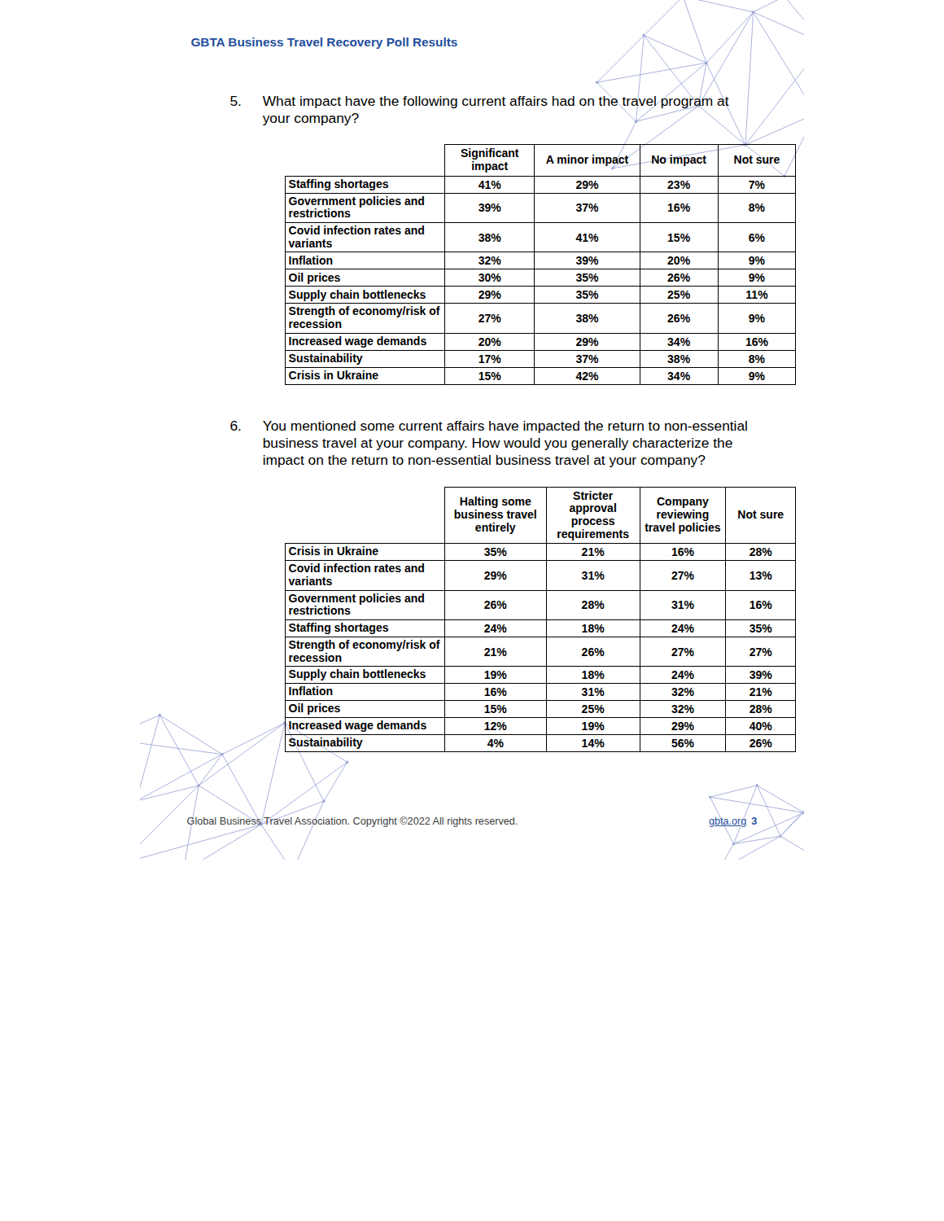GBTA Business Travel Recovery Poll Results
5.
What impact have the following current affairs had on the travel program at your company?
| | Significant impact | A minor impact | No impact | Not sure |
| --- | --- | --- | --- | --- |
| Staffing shortages | 41% | 29% | 23% | 7% |
| Government policies and restrictions | 39% | 37% | 16% | 8% |
| Covid infection rates and variants | 38% | 41% | 15% | 6% |
| Inflation | 32% | 39% | 20% | 9% |
| Oil prices | 30% | 35% | 26% | 9% |
| Supply chain bottlenecks | 29% | 35% | 25% | 11% |
| Strength of economy/risk of recession | 27% | 38% | 26% | 9% |
| Increased wage demands | 20% | 29% | 34% | 16% |
| Sustainability | 17% | 37% | 38% | 8% |
| Crisis in Ukraine | 15% | 42% | 34% | 9% |
6.
You mentioned some current affairs have impacted the return to non-essential business travel at your company. How would you generally characterize the impact on the return to non-essential business travel at your company?
| | Halting some business travel entirely | Stricter approval process requirements | Company reviewing travel policies | Not sure |
| --- | --- | --- | --- | --- |
| Crisis in Ukraine | 35% | 21% | 16% | 28% |
| Covid infection rates and variants | 29% | 31% | 27% | 13% |
| Government policies and restrictions | 26% | 28% | 31% | 16% |
| Staffing shortages | 24% | 18% | 24% | 35% |
| Strength of economy/risk of recession | 21% | 26% | 27% | 27% |
| Supply chain bottlenecks | 19% | 18% | 24% | 39% |
| Inflation | 16% | 31% | 32% | 21% |
| Oil prices | 15% | 25% | 32% | 28% |
| Increased wage demands | 12% | 19% | 29% | 40% |
| Sustainability | 4% | 14% | 56% | 26% |
Global Business Travel Association. Copyright ©2022 All rights reserved. gbta.org 3